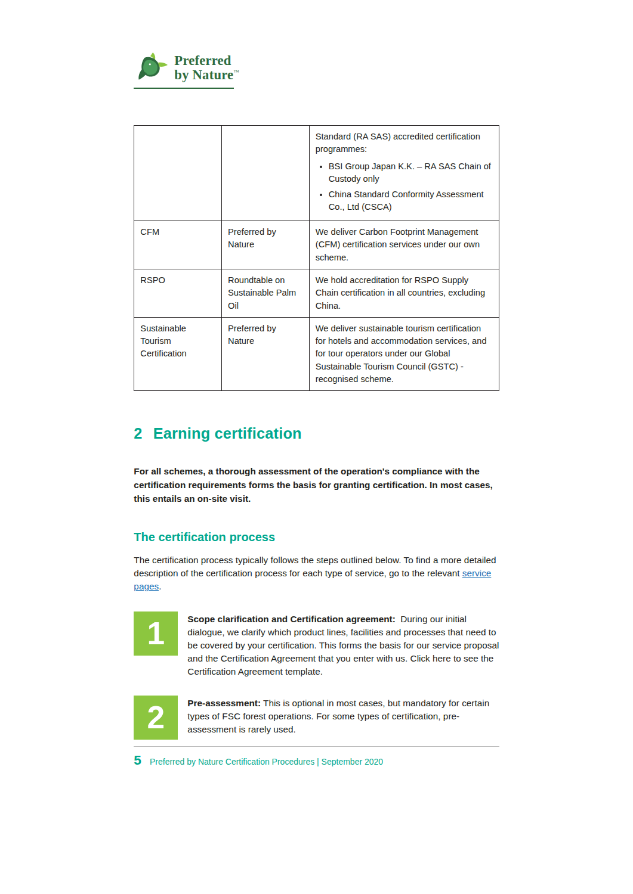Preferred by Nature™
| | | Standard (RA SAS) accredited certification programmes: BSI Group Japan K.K. – RA SAS Chain of Custody only China Standard Conformity Assessment Co., Ltd (CSCA) |
| CFM | Preferred by Nature | We deliver Carbon Footprint Management (CFM) certification services under our own scheme. |
| RSPO | Roundtable on Sustainable Palm Oil | We hold accreditation for RSPO Supply Chain certification in all countries, excluding China. |
| Sustainable Tourism Certification | Preferred by Nature | We deliver sustainable tourism certification for hotels and accommodation services, and for tour operators under our Global Sustainable Tourism Council (GSTC) - recognised scheme. |
2 Earning certification
For all schemes, a thorough assessment of the operation's compliance with the certification requirements forms the basis for granting certification. In most cases, this entails an on-site visit.
The certification process
The certification process typically follows the steps outlined below. To find a more detailed description of the certification process for each type of service, go to the relevant service pages.
1
Scope clarification and Certification agreement: During our initial dialogue, we clarify which product lines, facilities and processes that need to be covered by your certification. This forms the basis for our service proposal and the Certification Agreement that you enter with us. Click here to see the Certification Agreement template.
2
Pre-assessment: This is optional in most cases, but mandatory for certain types of FSC forest operations. For some types of certification, pre-assessment is rarely used.
5 Preferred by Nature Certification Procedures | September 2020